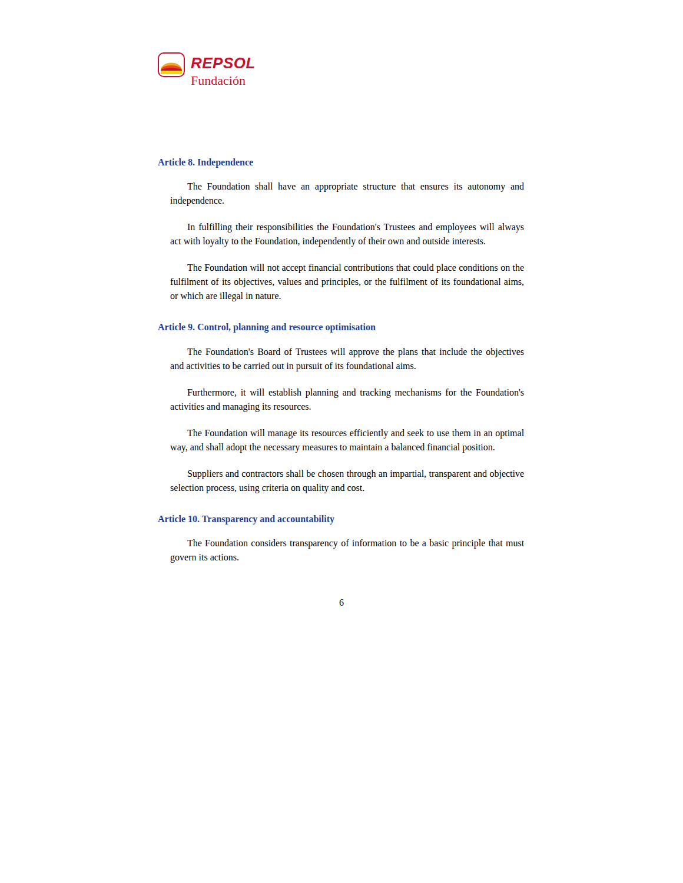REPSOL Fundación
Article 8. Independence
The Foundation shall have an appropriate structure that ensures its autonomy and independence.
In fulfilling their responsibilities the Foundation's Trustees and employees will always act with loyalty to the Foundation, independently of their own and outside interests.
The Foundation will not accept financial contributions that could place conditions on the fulfilment of its objectives, values and principles, or the fulfilment of its foundational aims, or which are illegal in nature.
Article 9. Control, planning and resource optimisation
The Foundation's Board of Trustees will approve the plans that include the objectives and activities to be carried out in pursuit of its foundational aims.
Furthermore, it will establish planning and tracking mechanisms for the Foundation's activities and managing its resources.
The Foundation will manage its resources efficiently and seek to use them in an optimal way, and shall adopt the necessary measures to maintain a balanced financial position.
Suppliers and contractors shall be chosen through an impartial, transparent and objective selection process, using criteria on quality and cost.
Article 10. Transparency and accountability
The Foundation considers transparency of information to be a basic principle that must govern its actions.
6